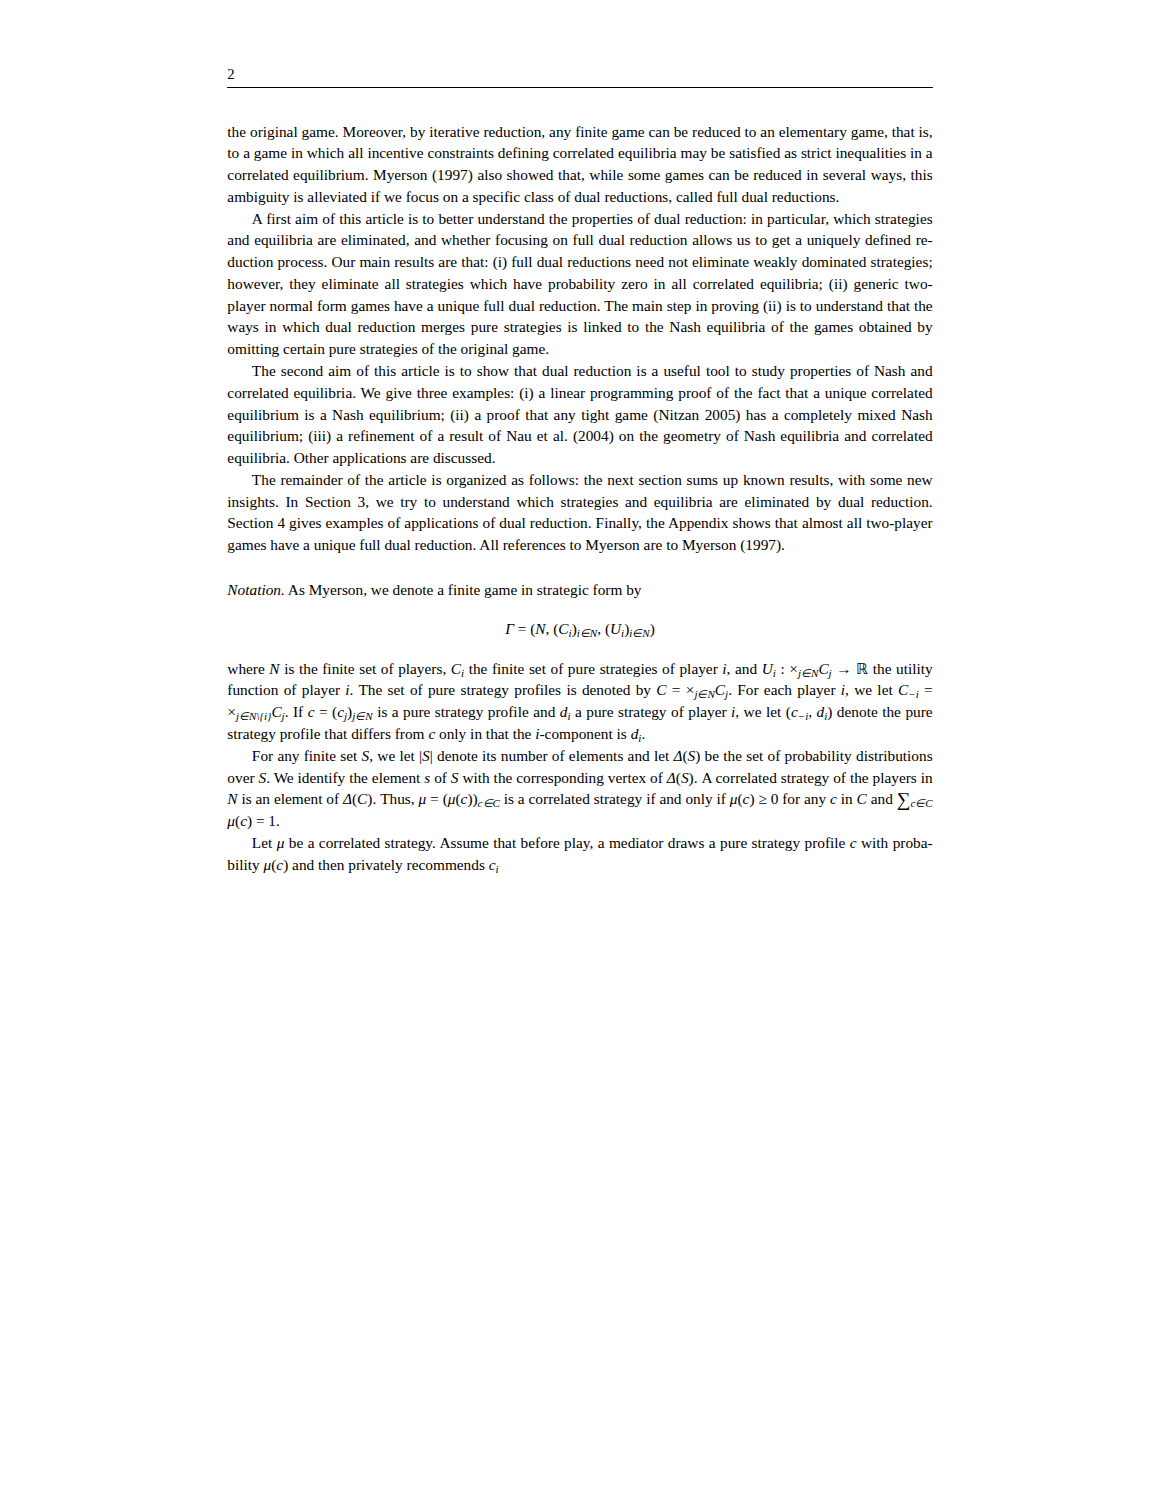2
the original game. Moreover, by iterative reduction, any finite game can be reduced to an elementary game, that is, to a game in which all incentive constraints defining correlated equilibria may be satisfied as strict inequalities in a correlated equilibrium. Myerson (1997) also showed that, while some games can be reduced in several ways, this ambiguity is alleviated if we focus on a specific class of dual reductions, called full dual reductions.
A first aim of this article is to better understand the properties of dual reduction: in particular, which strategies and equilibria are eliminated, and whether focusing on full dual reduction allows us to get a uniquely defined reduction process. Our main results are that: (i) full dual reductions need not eliminate weakly dominated strategies; however, they eliminate all strategies which have probability zero in all correlated equilibria; (ii) generic two-player normal form games have a unique full dual reduction. The main step in proving (ii) is to understand that the ways in which dual reduction merges pure strategies is linked to the Nash equilibria of the games obtained by omitting certain pure strategies of the original game.
The second aim of this article is to show that dual reduction is a useful tool to study properties of Nash and correlated equilibria. We give three examples: (i) a linear programming proof of the fact that a unique correlated equilibrium is a Nash equilibrium; (ii) a proof that any tight game (Nitzan 2005) has a completely mixed Nash equilibrium; (iii) a refinement of a result of Nau et al. (2004) on the geometry of Nash equilibria and correlated equilibria. Other applications are discussed.
The remainder of the article is organized as follows: the next section sums up known results, with some new insights. In Section 3, we try to understand which strategies and equilibria are eliminated by dual reduction. Section 4 gives examples of applications of dual reduction. Finally, the Appendix shows that almost all two-player games have a unique full dual reduction. All references to Myerson are to Myerson (1997).
Notation. As Myerson, we denote a finite game in strategic form by
Γ = (N, (Ci)i∈N, (Ui)i∈N)
where N is the finite set of players, Ci the finite set of pure strategies of player i, and Ui : ×j∈NCj → ℝ the utility function of player i. The set of pure strategy profiles is denoted by C = ×j∈NCj. For each player i, we let C−i = ×j∈N\{i}Cj. If c = (cj)j∈N is a pure strategy profile and di a pure strategy of player i, we let (c−i, di) denote the pure strategy profile that differs from c only in that the i-component is di.
For any finite set S, we let |S| denote its number of elements and let Δ(S) be the set of probability distributions over S. We identify the element s of S with the corresponding vertex of Δ(S). A correlated strategy of the players in N is an element of Δ(C). Thus, μ = (μ(c))c∈C is a correlated strategy if and only if μ(c) ≥ 0 for any c in C and ∑c∈C μ(c) = 1.
Let μ be a correlated strategy. Assume that before play, a mediator draws a pure strategy profile c with probability μ(c) and then privately recommends ci